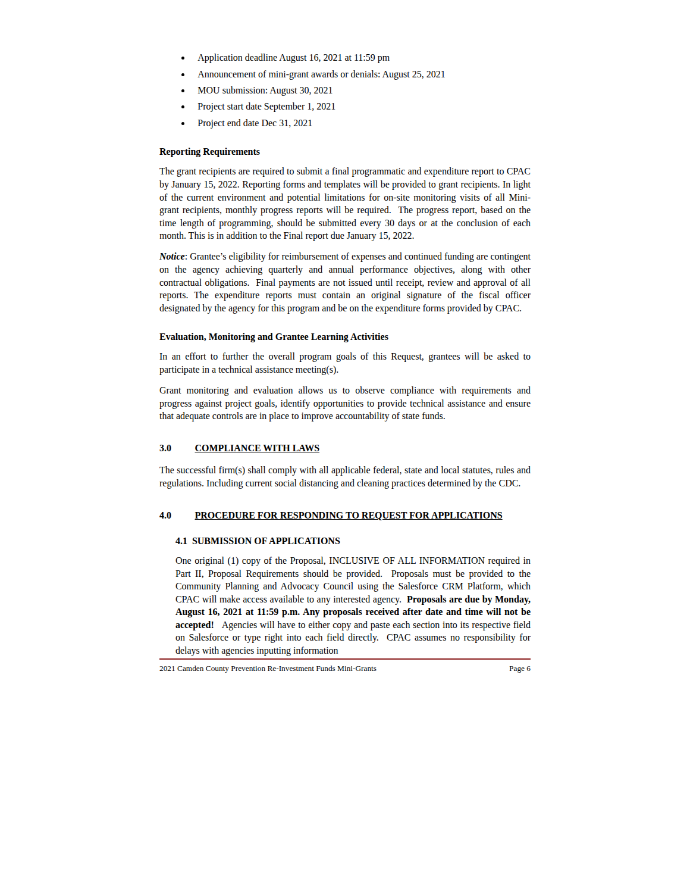Application deadline August 16, 2021 at 11:59 pm
Announcement of mini-grant awards or denials: August 25, 2021
MOU submission: August 30, 2021
Project start date September 1, 2021
Project end date Dec 31, 2021
Reporting Requirements
The grant recipients are required to submit a final programmatic and expenditure report to CPAC by January 15, 2022. Reporting forms and templates will be provided to grant recipients. In light of the current environment and potential limitations for on-site monitoring visits of all Mini-grant recipients, monthly progress reports will be required. The progress report, based on the time length of programming, should be submitted every 30 days or at the conclusion of each month. This is in addition to the Final report due January 15, 2022.
Notice: Grantee’s eligibility for reimbursement of expenses and continued funding are contingent on the agency achieving quarterly and annual performance objectives, along with other contractual obligations. Final payments are not issued until receipt, review and approval of all reports. The expenditure reports must contain an original signature of the fiscal officer designated by the agency for this program and be on the expenditure forms provided by CPAC.
Evaluation, Monitoring and Grantee Learning Activities
In an effort to further the overall program goals of this Request, grantees will be asked to participate in a technical assistance meeting(s).
Grant monitoring and evaluation allows us to observe compliance with requirements and progress against project goals, identify opportunities to provide technical assistance and ensure that adequate controls are in place to improve accountability of state funds.
3.0 COMPLIANCE WITH LAWS
The successful firm(s) shall comply with all applicable federal, state and local statutes, rules and regulations. Including current social distancing and cleaning practices determined by the CDC.
4.0 PROCEDURE FOR RESPONDING TO REQUEST FOR APPLICATIONS
4.1 SUBMISSION OF APPLICATIONS
One original (1) copy of the Proposal, INCLUSIVE OF ALL INFORMATION required in Part II, Proposal Requirements should be provided. Proposals must be provided to the Community Planning and Advocacy Council using the Salesforce CRM Platform, which CPAC will make access available to any interested agency. Proposals are due by Monday, August 16, 2021 at 11:59 p.m. Any proposals received after date and time will not be accepted! Agencies will have to either copy and paste each section into its respective field on Salesforce or type right into each field directly. CPAC assumes no responsibility for delays with agencies inputting information
2021 Camden County Prevention Re-Investment Funds Mini-Grants Page 6